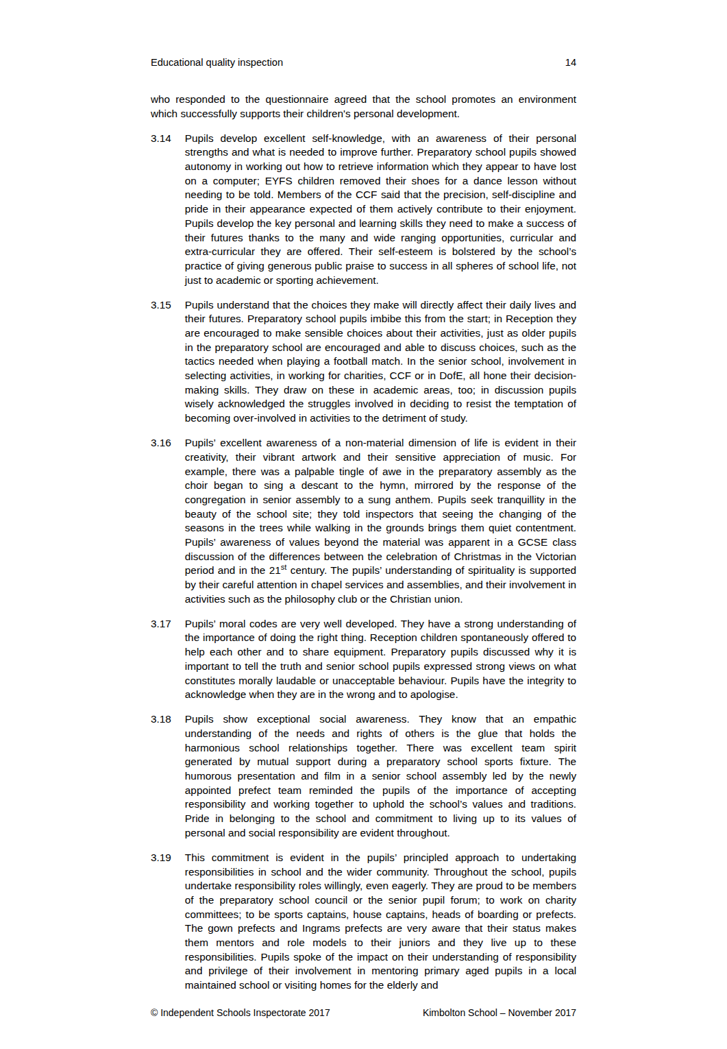Educational quality inspection
14
who responded to the questionnaire agreed that the school promotes an environment which successfully supports their children's personal development.
3.14
Pupils develop excellent self-knowledge, with an awareness of their personal strengths and what is needed to improve further. Preparatory school pupils showed autonomy in working out how to retrieve information which they appear to have lost on a computer; EYFS children removed their shoes for a dance lesson without needing to be told. Members of the CCF said that the precision, self-discipline and pride in their appearance expected of them actively contribute to their enjoyment. Pupils develop the key personal and learning skills they need to make a success of their futures thanks to the many and wide ranging opportunities, curricular and extra-curricular they are offered. Their self-esteem is bolstered by the school’s practice of giving generous public praise to success in all spheres of school life, not just to academic or sporting achievement.
3.15
Pupils understand that the choices they make will directly affect their daily lives and their futures. Preparatory school pupils imbibe this from the start; in Reception they are encouraged to make sensible choices about their activities, just as older pupils in the preparatory school are encouraged and able to discuss choices, such as the tactics needed when playing a football match. In the senior school, involvement in selecting activities, in working for charities, CCF or in DofE, all hone their decision-making skills. They draw on these in academic areas, too; in discussion pupils wisely acknowledged the struggles involved in deciding to resist the temptation of becoming over-involved in activities to the detriment of study.
3.16
Pupils’ excellent awareness of a non-material dimension of life is evident in their creativity, their vibrant artwork and their sensitive appreciation of music. For example, there was a palpable tingle of awe in the preparatory assembly as the choir began to sing a descant to the hymn, mirrored by the response of the congregation in senior assembly to a sung anthem. Pupils seek tranquillity in the beauty of the school site; they told inspectors that seeing the changing of the seasons in the trees while walking in the grounds brings them quiet contentment. Pupils’ awareness of values beyond the material was apparent in a GCSE class discussion of the differences between the celebration of Christmas in the Victorian period and in the 21st century. The pupils’ understanding of spirituality is supported by their careful attention in chapel services and assemblies, and their involvement in activities such as the philosophy club or the Christian union.
3.17
Pupils’ moral codes are very well developed. They have a strong understanding of the importance of doing the right thing. Reception children spontaneously offered to help each other and to share equipment. Preparatory pupils discussed why it is important to tell the truth and senior school pupils expressed strong views on what constitutes morally laudable or unacceptable behaviour. Pupils have the integrity to acknowledge when they are in the wrong and to apologise.
3.18
Pupils show exceptional social awareness. They know that an empathic understanding of the needs and rights of others is the glue that holds the harmonious school relationships together. There was excellent team spirit generated by mutual support during a preparatory school sports fixture. The humorous presentation and film in a senior school assembly led by the newly appointed prefect team reminded the pupils of the importance of accepting responsibility and working together to uphold the school’s values and traditions. Pride in belonging to the school and commitment to living up to its values of personal and social responsibility are evident throughout.
3.19
This commitment is evident in the pupils’ principled approach to undertaking responsibilities in school and the wider community. Throughout the school, pupils undertake responsibility roles willingly, even eagerly. They are proud to be members of the preparatory school council or the senior pupil forum; to work on charity committees; to be sports captains, house captains, heads of boarding or prefects. The gown prefects and Ingrams prefects are very aware that their status makes them mentors and role models to their juniors and they live up to these responsibilities. Pupils spoke of the impact on their understanding of responsibility and privilege of their involvement in mentoring primary aged pupils in a local maintained school or visiting homes for the elderly and
© Independent Schools Inspectorate 2017
Kimbolton School – November 2017